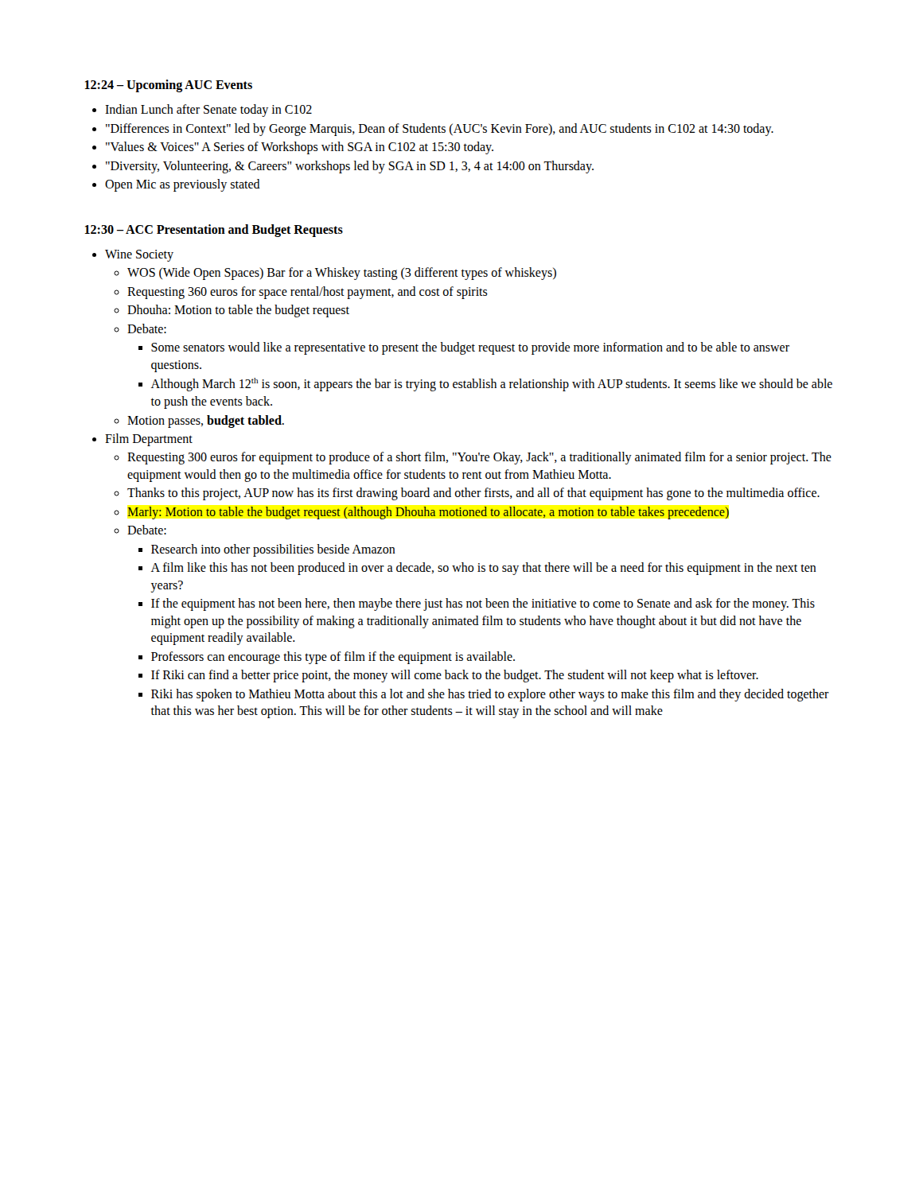12:24 – Upcoming AUC Events
Indian Lunch after Senate today in C102
"Differences in Context" led by George Marquis, Dean of Students (AUC's Kevin Fore), and AUC students in C102 at 14:30 today.
"Values & Voices" A Series of Workshops with SGA in C102 at 15:30 today.
"Diversity, Volunteering, & Careers" workshops led by SGA in SD 1, 3, 4 at 14:00 on Thursday.
Open Mic as previously stated
12:30 – ACC Presentation and Budget Requests
Wine Society
WOS (Wide Open Spaces) Bar for a Whiskey tasting (3 different types of whiskeys)
Requesting 360 euros for space rental/host payment, and cost of spirits
Dhouha: Motion to table the budget request
Debate:
Some senators would like a representative to present the budget request to provide more information and to be able to answer questions.
Although March 12th is soon, it appears the bar is trying to establish a relationship with AUP students. It seems like we should be able to push the events back.
Motion passes, budget tabled.
Film Department
Requesting 300 euros for equipment to produce of a short film, "You're Okay, Jack", a traditionally animated film for a senior project. The equipment would then go to the multimedia office for students to rent out from Mathieu Motta.
Thanks to this project, AUP now has its first drawing board and other firsts, and all of that equipment has gone to the multimedia office.
Marly: Motion to table the budget request (although Dhouha motioned to allocate, a motion to table takes precedence)
Debate:
Research into other possibilities beside Amazon
A film like this has not been produced in over a decade, so who is to say that there will be a need for this equipment in the next ten years?
If the equipment has not been here, then maybe there just has not been the initiative to come to Senate and ask for the money. This might open up the possibility of making a traditionally animated film to students who have thought about it but did not have the equipment readily available.
Professors can encourage this type of film if the equipment is available.
If Riki can find a better price point, the money will come back to the budget. The student will not keep what is leftover.
Riki has spoken to Mathieu Motta about this a lot and she has tried to explore other ways to make this film and they decided together that this was her best option. This will be for other students – it will stay in the school and will make